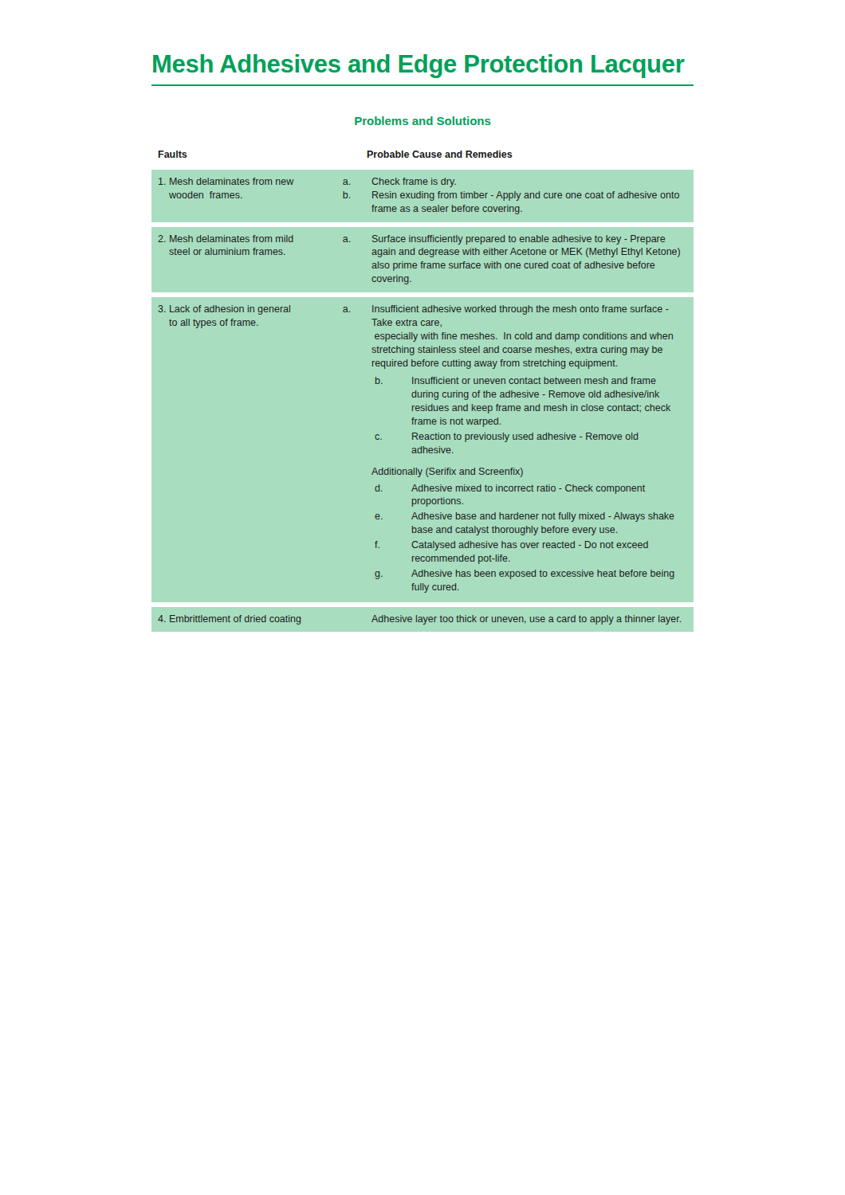Mesh Adhesives and Edge Protection Lacquer
Problems and Solutions
| Faults | | Probable Cause and Remedies |
| --- | --- | --- |
| 1. Mesh delaminates from new wooden frames. | a. b. | Check frame is dry. Resin exuding from timber - Apply and cure one coat of adhesive onto frame as a sealer before covering. |
| 2. Mesh delaminates from mild steel or aluminium frames. | a. | Surface insufficiently prepared to enable adhesive to key - Prepare again and degrease with either Acetone or MEK (Methyl Ethyl Ketone) also prime frame surface with one cured coat of adhesive before covering. |
| 3. Lack of adhesion in general to all types of frame. | a. | Insufficient adhesive worked through the mesh onto frame surface - Take extra care, especially with fine meshes. In cold and damp conditions and when stretching stainless steel and coarse meshes, extra curing may be required before cutting away from stretching equipment. b. Insufficient or uneven contact between mesh and frame during curing of the adhesive - Remove old adhesive/ink residues and keep frame and mesh in close contact; check frame is not warped. c. Reaction to previously used adhesive - Remove old adhesive. Additionally (Serifix and Screenfix) d. Adhesive mixed to incorrect ratio - Check component proportions. e. Adhesive base and hardener not fully mixed - Always shake base and catalyst thoroughly before every use. f. Catalysed adhesive has over reacted - Do not exceed recommended pot-life. g. Adhesive has been exposed to excessive heat before being fully cured. |
| 4. Embrittlement of dried coating | | Adhesive layer too thick or uneven, use a card to apply a thinner layer. |